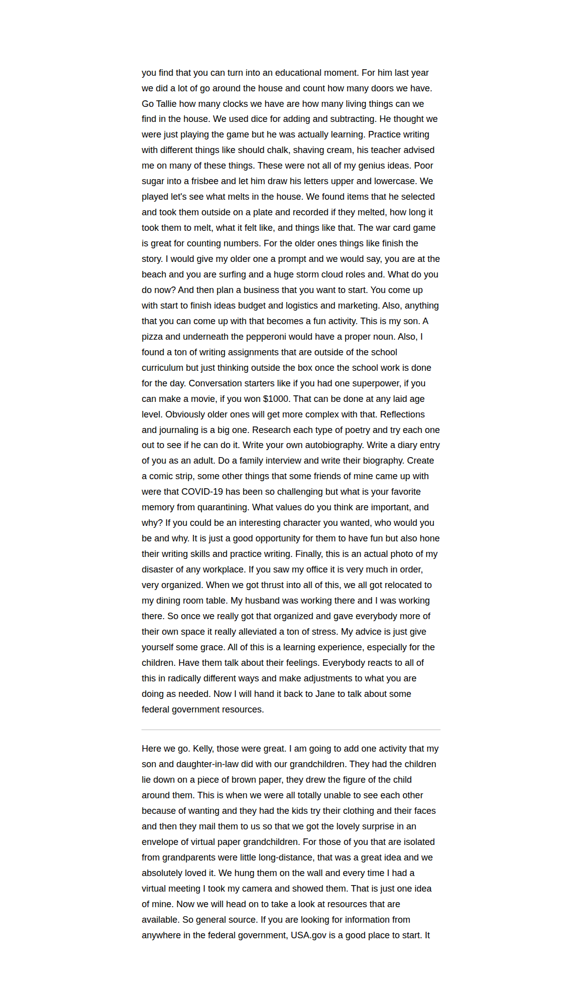you find that you can turn into an educational moment. For him last year we did a lot of go around the house and count how many doors we have. Go Tallie how many clocks we have are how many living things can we find in the house. We used dice for adding and subtracting. He thought we were just playing the game but he was actually learning. Practice writing with different things like should chalk, shaving cream, his teacher advised me on many of these things. These were not all of my genius ideas. Poor sugar into a frisbee and let him draw his letters upper and lowercase. We played let's see what melts in the house. We found items that he selected and took them outside on a plate and recorded if they melted, how long it took them to melt, what it felt like, and things like that. The war card game is great for counting numbers. For the older ones things like finish the story. I would give my older one a prompt and we would say, you are at the beach and you are surfing and a huge storm cloud roles and. What do you do now? And then plan a business that you want to start. You come up with start to finish ideas budget and logistics and marketing. Also, anything that you can come up with that becomes a fun activity. This is my son. A pizza and underneath the pepperoni would have a proper noun. Also, I found a ton of writing assignments that are outside of the school curriculum but just thinking outside the box once the school work is done for the day. Conversation starters like if you had one superpower, if you can make a movie, if you won $1000. That can be done at any laid age level. Obviously older ones will get more complex with that. Reflections and journaling is a big one. Research each type of poetry and try each one out to see if he can do it. Write your own autobiography. Write a diary entry of you as an adult. Do a family interview and write their biography. Create a comic strip, some other things that some friends of mine came up with were that COVID-19 has been so challenging but what is your favorite memory from quarantining. What values do you think are important, and why? If you could be an interesting character you wanted, who would you be and why. It is just a good opportunity for them to have fun but also hone their writing skills and practice writing. Finally, this is an actual photo of my disaster of any workplace. If you saw my office it is very much in order, very organized. When we got thrust into all of this, we all got relocated to my dining room table. My husband was working there and I was working there. So once we really got that organized and gave everybody more of their own space it really alleviated a ton of stress. My advice is just give yourself some grace. All of this is a learning experience, especially for the children. Have them talk about their feelings. Everybody reacts to all of this in radically different ways and make adjustments to what you are doing as needed. Now I will hand it back to Jane to talk about some federal government resources.
Here we go. Kelly, those were great. I am going to add one activity that my son and daughter-in-law did with our grandchildren. They had the children lie down on a piece of brown paper, they drew the figure of the child around them. This is when we were all totally unable to see each other because of wanting and they had the kids try their clothing and their faces and then they mail them to us so that we got the lovely surprise in an envelope of virtual paper grandchildren. For those of you that are isolated from grandparents were little long-distance, that was a great idea and we absolutely loved it. We hung them on the wall and every time I had a virtual meeting I took my camera and showed them. That is just one idea of mine. Now we will head on to take a look at resources that are available. So general source. If you are looking for information from anywhere in the federal government, USA.gov is a good place to start. It